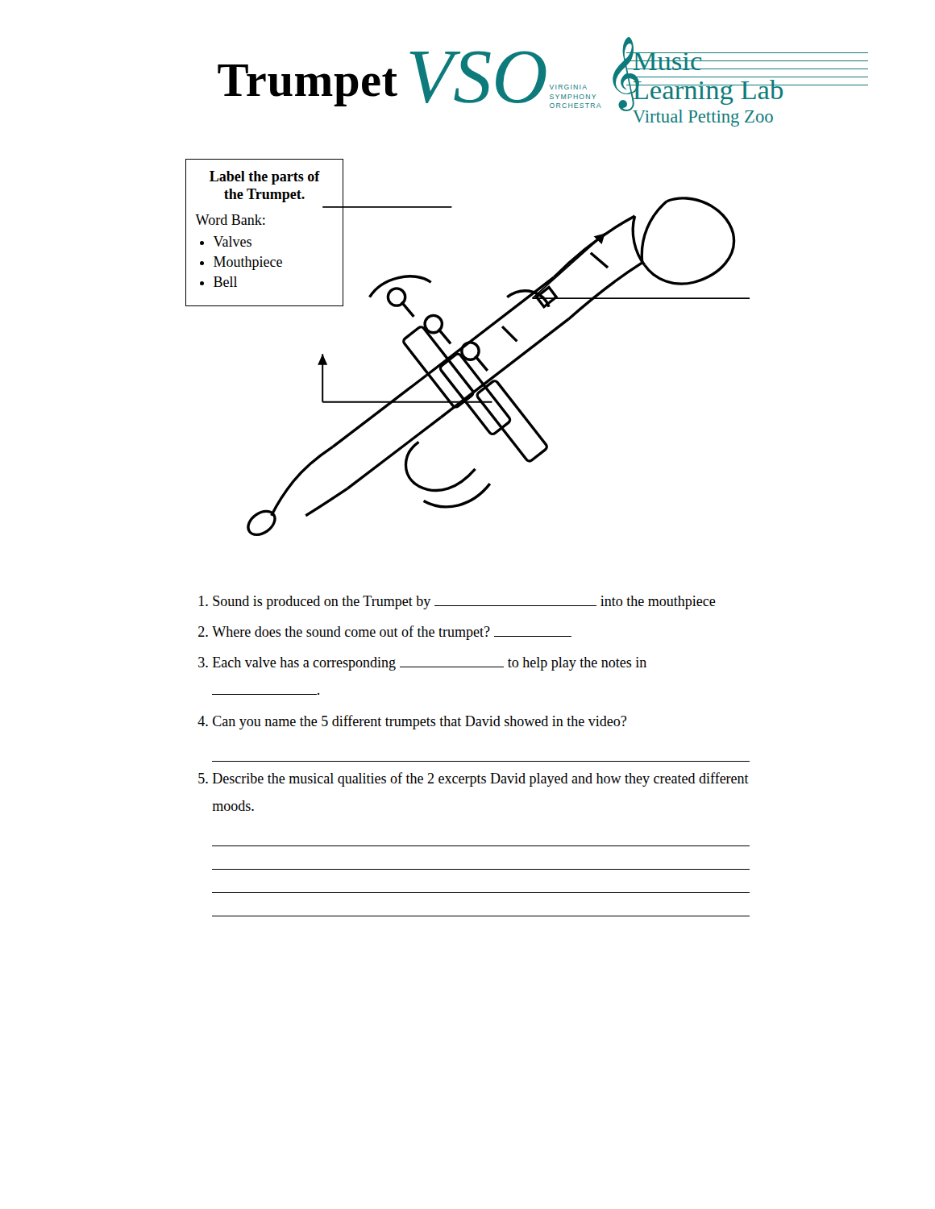Trumpet
VSO
VIRGINIA
SYMPHONY
ORCHESTRA
𝄞
Music
Learning Lab
Virtual Petting Zoo
Label the parts of
the Trumpet.
Word Bank:
Valves
Mouthpiece
Bell
Sound is produced on the Trumpet by into the mouthpiece
Where does the sound come out of the trumpet?
Each valve has a corresponding to help play the notes in .
Can you name the 5 different trumpets that David showed in the video?
Describe the musical qualities of the 2 excerpts David played and how they created different moods.